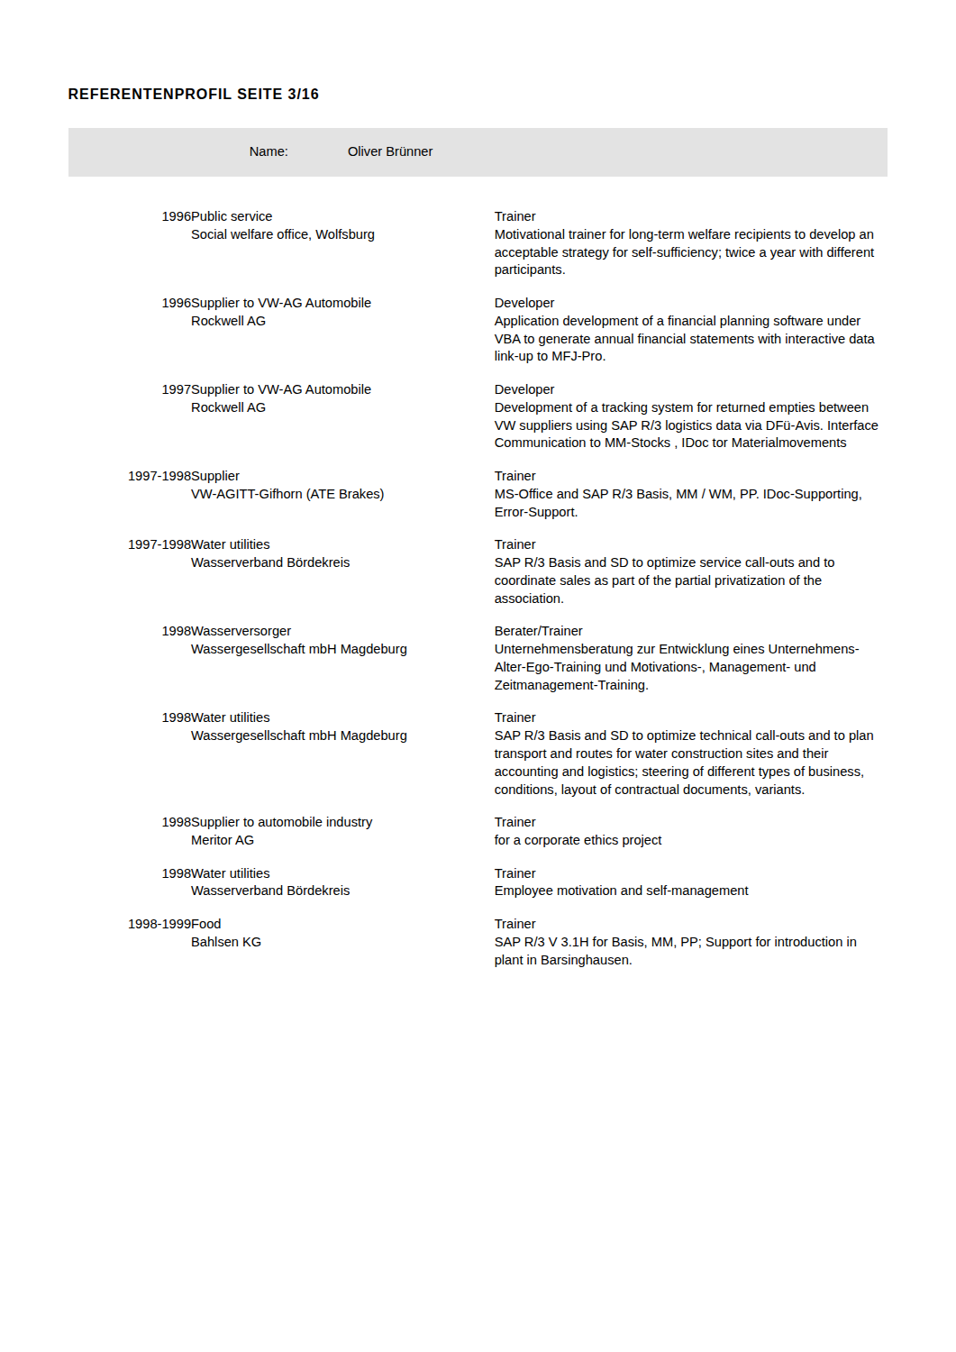REFERENTENPROFIL SEITE 3/16
| | Name: | Oliver Brünner |
| 1996 | Public service Social welfare office, Wolfsburg | Trainer Motivational trainer for long-term welfare recipients to develop an acceptable strategy for self-sufficiency; twice a year with different participants. |
| 1996 | Supplier to VW-AG Automobile Rockwell AG | Developer Application development of a financial planning software under VBA to generate annual financial statements with interactive data link-up to MFJ-Pro. |
| 1997 | Supplier to VW-AG Automobile Rockwell AG | Developer Development of a tracking system for returned empties between VW suppliers using SAP R/3 logistics data via DFü-Avis. Interface Communication to MM-Stocks , IDoc tor Materialmovements |
| 1997-1998 | Supplier VW-AGITT-Gifhorn (ATE Brakes) | Trainer MS-Office and SAP R/3 Basis, MM / WM, PP. IDoc-Supporting, Error-Support. |
| 1997-1998 | Water utilities Wasserverband Bördekreis | Trainer SAP R/3 Basis and SD to optimize service call-outs and to coordinate sales as part of the partial privatization of the association. |
| 1998 | Wasserversorger Wassergesellschaft mbH Magdeburg | Berater/Trainer Unternehmensberatung zur Entwicklung eines Unternehmens-Alter-Ego-Training und Motivations-, Management- und Zeitmanagement-Training. |
| 1998 | Water utilities Wassergesellschaft mbH Magdeburg | Trainer SAP R/3 Basis and SD to optimize technical call-outs and to plan transport and routes for water construction sites and their accounting and logistics; steering of different types of business, conditions, layout of contractual documents, variants. |
| 1998 | Supplier to automobile industry Meritor AG | Trainer for a corporate ethics project |
| 1998 | Water utilities Wasserverband Bördekreis | Trainer Employee motivation and self-management |
| 1998-1999 | Food Bahlsen KG | Trainer SAP R/3 V 3.1H for Basis, MM, PP; Support for introduction in plant in Barsinghausen. |